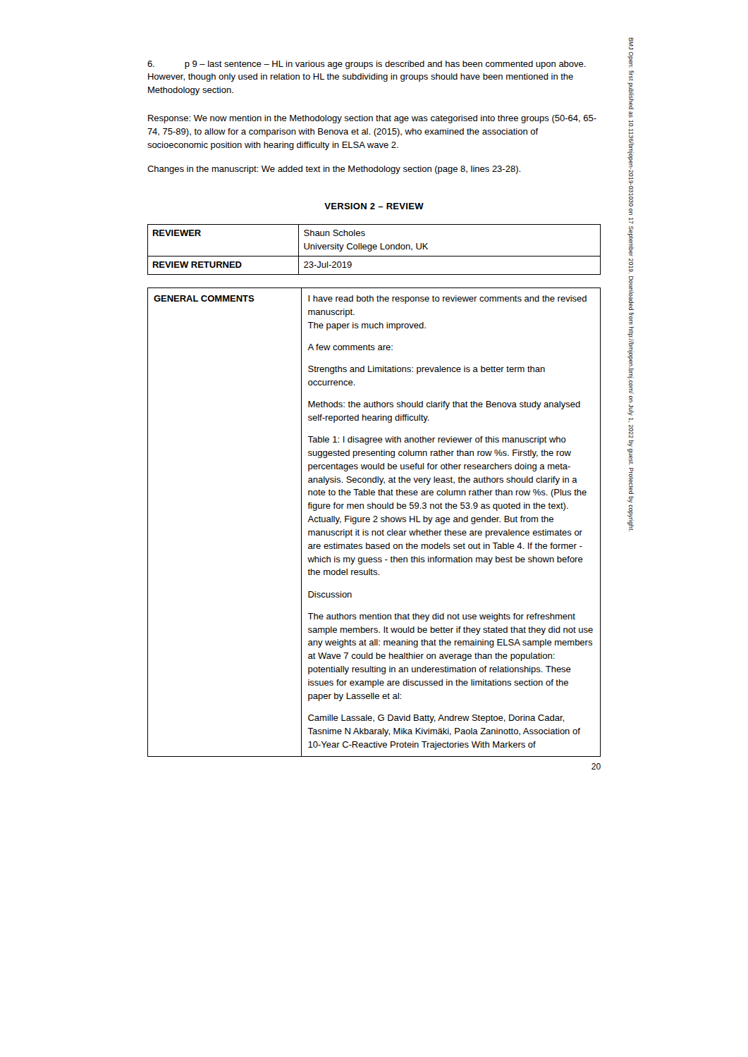BMJ Open: first published as 10.1136/bmjopen-2019-031030 on 17 September 2019. Downloaded from http://bmjopen.bmj.com/ on July 1, 2022 by guest. Protected by copyright.
6. p 9 – last sentence – HL in various age groups is described and has been commented upon above. However, though only used in relation to HL the subdividing in groups should have been mentioned in the Methodology section.
Response: We now mention in the Methodology section that age was categorised into three groups (50-64, 65-74, 75-89), to allow for a comparison with Benova et al. (2015), who examined the association of socioeconomic position with hearing difficulty in ELSA wave 2.
Changes in the manuscript: We added text in the Methodology section (page 8, lines 23-28).
VERSION 2 – REVIEW
| REVIEWER | Shaun Scholes University College London, UK |
| REVIEW RETURNED | 23-Jul-2019 |
| GENERAL COMMENTS | I have read both the response to reviewer comments and the revised manuscript. The paper is much improved. A few comments are: Strengths and Limitations: prevalence is a better term than occurrence. Methods: the authors should clarify that the Benova study analysed self-reported hearing difficulty. Table 1: I disagree with another reviewer of this manuscript who suggested presenting column rather than row %s. Firstly, the row percentages would be useful for other researchers doing a meta-analysis. Secondly, at the very least, the authors should clarify in a note to the Table that these are column rather than row %s. (Plus the figure for men should be 59.3 not the 53.9 as quoted in the text). Actually, Figure 2 shows HL by age and gender. But from the manuscript it is not clear whether these are prevalence estimates or are estimates based on the models set out in Table 4. If the former - which is my guess - then this information may best be shown before the model results. Discussion The authors mention that they did not use weights for refreshment sample members. It would be better if they stated that they did not use any weights at all: meaning that the remaining ELSA sample members at Wave 7 could be healthier on average than the population: potentially resulting in an underestimation of relationships. These issues for example are discussed in the limitations section of the paper by Lasselle et al: Camille Lassale, G David Batty, Andrew Steptoe, Dorina Cadar, Tasnime N Akbaraly, Mika Kivimäki, Paola Zaninotto, Association of 10-Year C-Reactive Protein Trajectories With Markers of |
20